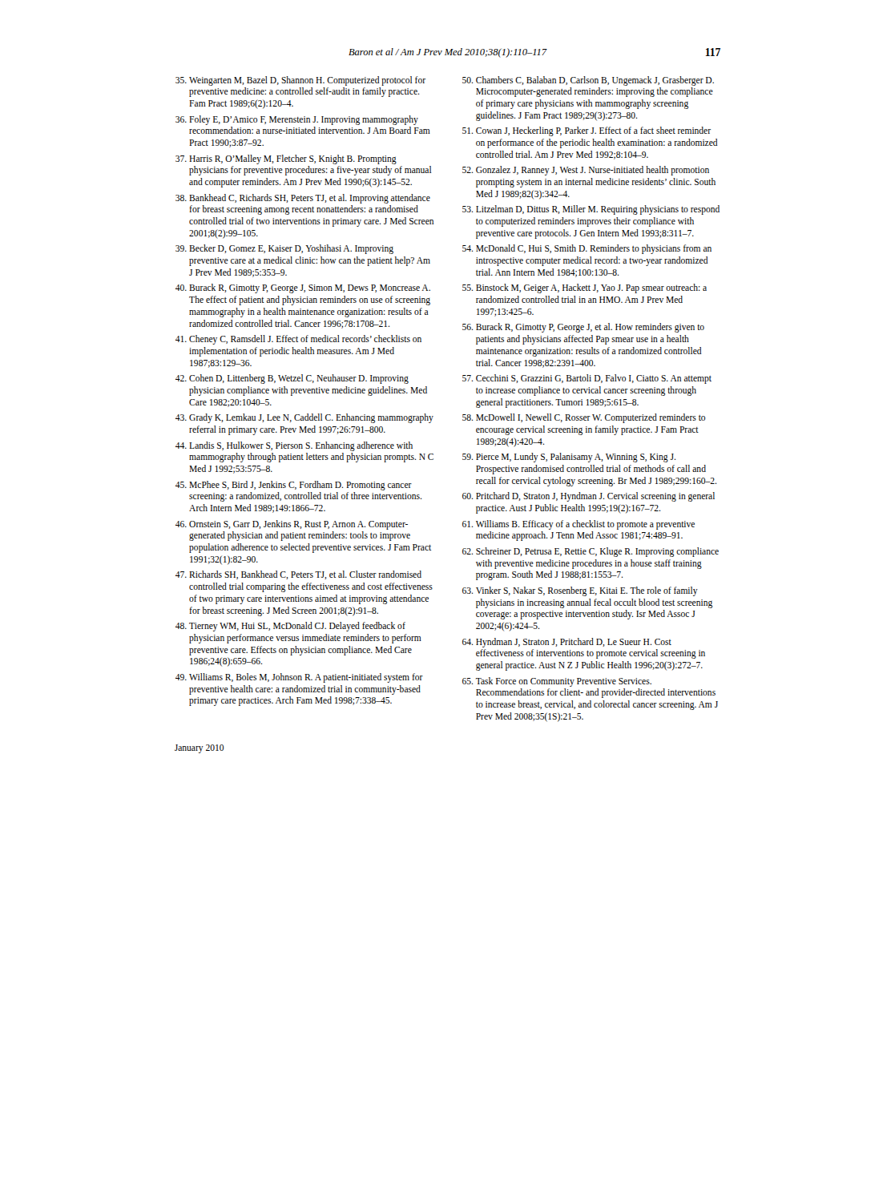Baron et al / Am J Prev Med 2010;38(1):110–117 117
Weingarten M, Bazel D, Shannon H. Computerized protocol for preventive medicine: a controlled self-audit in family practice. Fam Pract 1989;6(2):120–4.
Foley E, D’Amico F, Merenstein J. Improving mammography recommendation: a nurse-initiated intervention. J Am Board Fam Pract 1990;3:87–92.
Harris R, O’Malley M, Fletcher S, Knight B. Prompting physicians for preventive procedures: a five-year study of manual and computer reminders. Am J Prev Med 1990;6(3):145–52.
Bankhead C, Richards SH, Peters TJ, et al. Improving attendance for breast screening among recent nonattenders: a randomised controlled trial of two interventions in primary care. J Med Screen 2001;8(2):99–105.
Becker D, Gomez E, Kaiser D, Yoshihasi A. Improving preventive care at a medical clinic: how can the patient help? Am J Prev Med 1989;5:353–9.
Burack R, Gimotty P, George J, Simon M, Dews P, Moncrease A. The effect of patient and physician reminders on use of screening mammography in a health maintenance organization: results of a randomized controlled trial. Cancer 1996;78:1708–21.
Cheney C, Ramsdell J. Effect of medical records’ checklists on implementation of periodic health measures. Am J Med 1987;83:129–36.
Cohen D, Littenberg B, Wetzel C, Neuhauser D. Improving physician compliance with preventive medicine guidelines. Med Care 1982;20:1040–5.
Grady K, Lemkau J, Lee N, Caddell C. Enhancing mammography referral in primary care. Prev Med 1997;26:791–800.
Landis S, Hulkower S, Pierson S. Enhancing adherence with mammography through patient letters and physician prompts. N C Med J 1992;53:575–8.
McPhee S, Bird J, Jenkins C, Fordham D. Promoting cancer screening: a randomized, controlled trial of three interventions. Arch Intern Med 1989;149:1866–72.
Ornstein S, Garr D, Jenkins R, Rust P, Arnon A. Computer-generated physician and patient reminders: tools to improve population adherence to selected preventive services. J Fam Pract 1991;32(1):82–90.
Richards SH, Bankhead C, Peters TJ, et al. Cluster randomised controlled trial comparing the effectiveness and cost effectiveness of two primary care interventions aimed at improving attendance for breast screening. J Med Screen 2001;8(2):91–8.
Tierney WM, Hui SL, McDonald CJ. Delayed feedback of physician performance versus immediate reminders to perform preventive care. Effects on physician compliance. Med Care 1986;24(8):659–66.
Williams R, Boles M, Johnson R. A patient-initiated system for preventive health care: a randomized trial in community-based primary care practices. Arch Fam Med 1998;7:338–45.
Chambers C, Balaban D, Carlson B, Ungemack J, Grasberger D. Microcomputer-generated reminders: improving the compliance of primary care physicians with mammography screening guidelines. J Fam Pract 1989;29(3):273–80.
Cowan J, Heckerling P, Parker J. Effect of a fact sheet reminder on performance of the periodic health examination: a randomized controlled trial. Am J Prev Med 1992;8:104–9.
Gonzalez J, Ranney J, West J. Nurse-initiated health promotion prompting system in an internal medicine residents’ clinic. South Med J 1989;82(3):342–4.
Litzelman D, Dittus R, Miller M. Requiring physicians to respond to computerized reminders improves their compliance with preventive care protocols. J Gen Intern Med 1993;8:311–7.
McDonald C, Hui S, Smith D. Reminders to physicians from an introspective computer medical record: a two-year randomized trial. Ann Intern Med 1984;100:130–8.
Binstock M, Geiger A, Hackett J, Yao J. Pap smear outreach: a randomized controlled trial in an HMO. Am J Prev Med 1997;13:425–6.
Burack R, Gimotty P, George J, et al. How reminders given to patients and physicians affected Pap smear use in a health maintenance organization: results of a randomized controlled trial. Cancer 1998;82:2391–400.
Cecchini S, Grazzini G, Bartoli D, Falvo I, Ciatto S. An attempt to increase compliance to cervical cancer screening through general practitioners. Tumori 1989;5:615–8.
McDowell I, Newell C, Rosser W. Computerized reminders to encourage cervical screening in family practice. J Fam Pract 1989;28(4):420–4.
Pierce M, Lundy S, Palanisamy A, Winning S, King J. Prospective randomised controlled trial of methods of call and recall for cervical cytology screening. Br Med J 1989;299:160–2.
Pritchard D, Straton J, Hyndman J. Cervical screening in general practice. Aust J Public Health 1995;19(2):167–72.
Williams B. Efficacy of a checklist to promote a preventive medicine approach. J Tenn Med Assoc 1981;74:489–91.
Schreiner D, Petrusa E, Rettie C, Kluge R. Improving compliance with preventive medicine procedures in a house staff training program. South Med J 1988;81:1553–7.
Vinker S, Nakar S, Rosenberg E, Kitai E. The role of family physicians in increasing annual fecal occult blood test screening coverage: a prospective intervention study. Isr Med Assoc J 2002;4(6):424–5.
Hyndman J, Straton J, Pritchard D, Le Sueur H. Cost effectiveness of interventions to promote cervical screening in general practice. Aust N Z J Public Health 1996;20(3):272–7.
Task Force on Community Preventive Services. Recommendations for client- and provider-directed interventions to increase breast, cervical, and colorectal cancer screening. Am J Prev Med 2008;35(1S):21–5.
January 2010